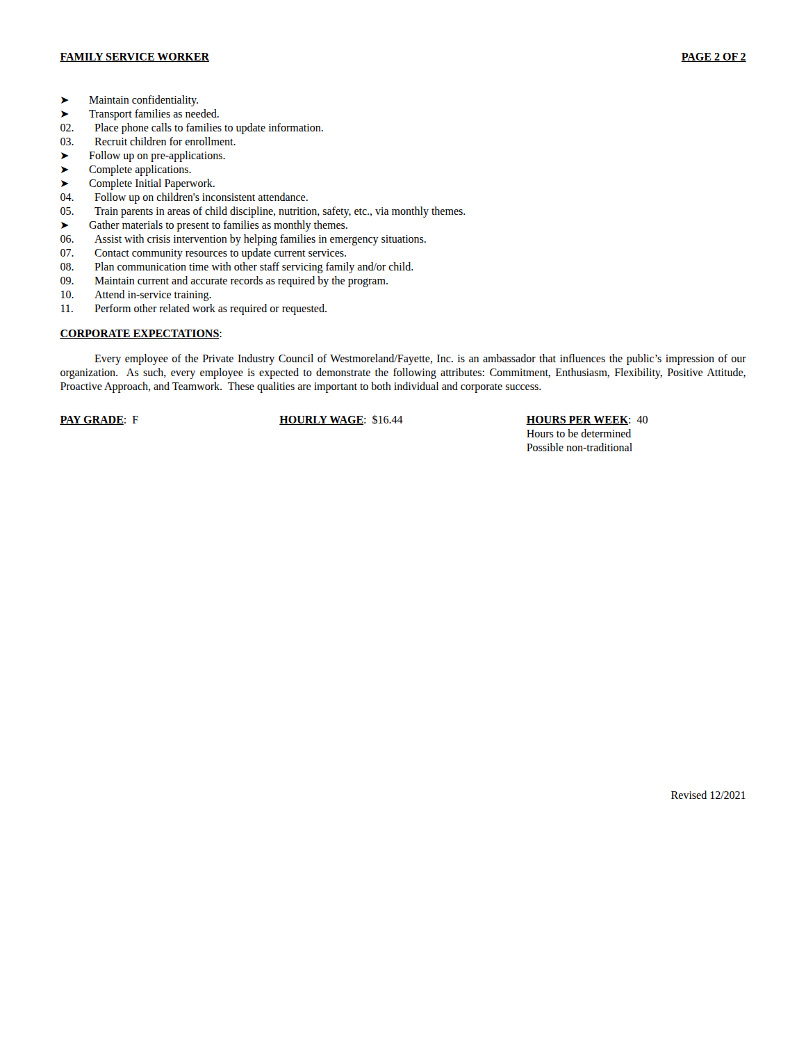FAMILY SERVICE WORKER PAGE 2 OF 2
➤Maintain confidentiality.
➤Transport families as needed.
02. Place phone calls to families to update information.
03. Recruit children for enrollment.
➤Follow up on pre-applications.
➤Complete applications.
➤Complete Initial Paperwork.
04. Follow up on children's inconsistent attendance.
05. Train parents in areas of child discipline, nutrition, safety, etc., via monthly themes.
➤Gather materials to present to families as monthly themes.
06. Assist with crisis intervention by helping families in emergency situations.
07. Contact community resources to update current services.
08. Plan communication time with other staff servicing family and/or child.
09. Maintain current and accurate records as required by the program.
10. Attend in-service training.
11. Perform other related work as required or requested.
CORPORATE EXPECTATIONS
:
Every employee of the Private Industry Council of Westmoreland/Fayette, Inc. is an ambassador that influences the public’s impression of our organization. As such, every employee is expected to demonstrate the following attributes: Commitment, Enthusiasm, Flexibility, Positive Attitude, Proactive Approach, and Teamwork. These qualities are important to both individual and corporate success.
PAY GRADE: F
HOURLY WAGE: $16.44
HOURS PER WEEK: 40
Hours to be determined
Possible non-traditional
Revised 12/2021